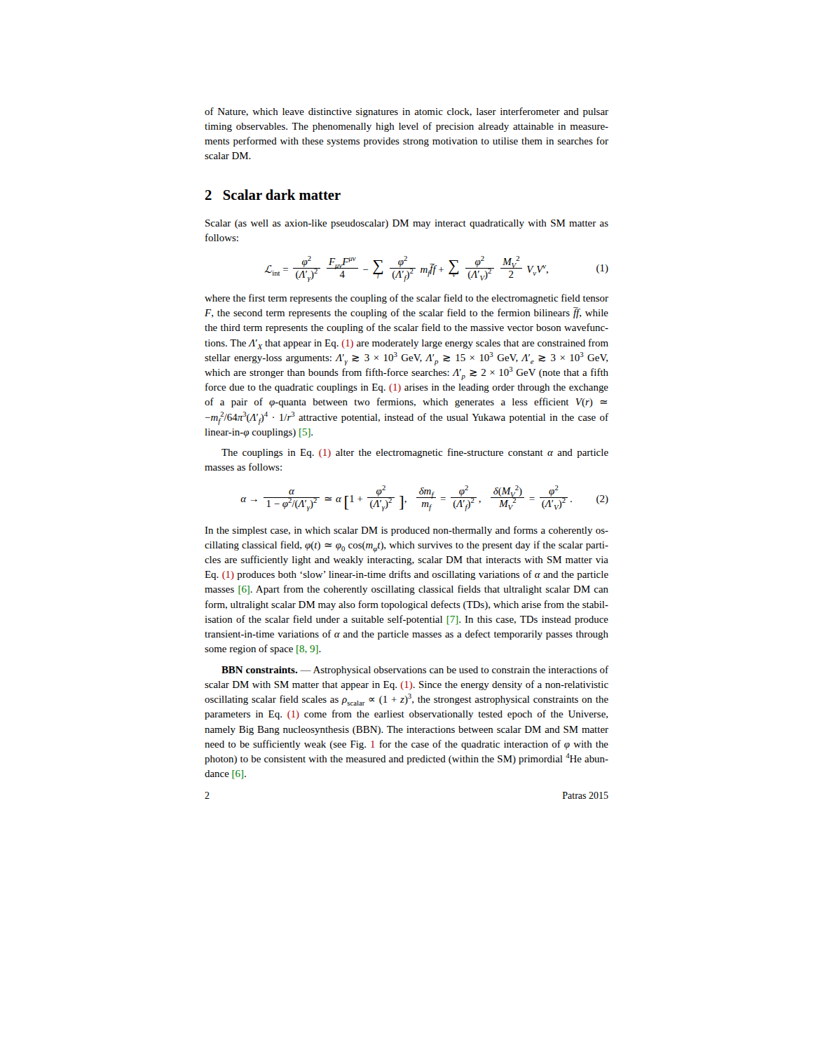of Nature, which leave distinctive signatures in atomic clock, laser interferometer and pulsar timing observables. The phenomenally high level of precision already attainable in measurements performed with these systems provides strong motivation to utilise them in searches for scalar DM.
2 Scalar dark matter
Scalar (as well as axion-like pseudoscalar) DM may interact quadratically with SM matter as follows:
ℒint = φ2(Λ′γ)2 FμνFμν 4 − ∑f φ2(Λ′f)2 mfff + ∑V φ2(Λ′V)2 MV22 VνVν, (1)
where the first term represents the coupling of the scalar field to the electromagnetic field tensor F, the second term represents the coupling of the scalar field to the fermion bilinears ff, while the third term represents the coupling of the scalar field to the massive vector boson wavefunctions. The Λ′X that appear in Eq. (1) are moderately large energy scales that are constrained from stellar energy-loss arguments: Λ′γ ≳ 3 × 103 GeV, Λ′p ≳ 15 × 103 GeV, Λ′e ≳ 3 × 103 GeV, which are stronger than bounds from fifth-force searches: Λ′p ≳ 2 × 103 GeV (note that a fifth force due to the quadratic couplings in Eq. (1) arises in the leading order through the exchange of a pair of φ-quanta between two fermions, which generates a less efficient V(r) ≃ −mf2/64π3(Λ′f)4 · 1/r3 attractive potential, instead of the usual Yukawa potential in the case of linear-in-φ couplings) [5].
The couplings in Eq. (1) alter the electromagnetic fine-structure constant α and particle masses as follows:
α → α 1 − φ2/(Λ′γ)2 ≃ α [1 + φ2(Λ′γ)2 ], δmf mf = φ2(Λ′f)2, δ(MV2) MV2 = φ2(Λ′V)2. (2)
In the simplest case, in which scalar DM is produced non-thermally and forms a coherently oscillating classical field, φ(t) ≃ φ0 cos(mφt), which survives to the present day if the scalar particles are sufficiently light and weakly interacting, scalar DM that interacts with SM matter via Eq. (1) produces both ‘slow’ linear-in-time drifts and oscillating variations of α and the particle masses [6]. Apart from the coherently oscillating classical fields that ultralight scalar DM can form, ultralight scalar DM may also form topological defects (TDs), which arise from the stabilisation of the scalar field under a suitable self-potential [7]. In this case, TDs instead produce transient-in-time variations of α and the particle masses as a defect temporarily passes through some region of space [8, 9].
BBN constraints. — Astrophysical observations can be used to constrain the interactions of scalar DM with SM matter that appear in Eq. (1). Since the energy density of a non-relativistic oscillating scalar field scales as ρscalar ∝ (1 + z)3, the strongest astrophysical constraints on the parameters in Eq. (1) come from the earliest observationally tested epoch of the Universe, namely Big Bang nucleosynthesis (BBN). The interactions between scalar DM and SM matter need to be sufficiently weak (see Fig. 1 for the case of the quadratic interaction of φ with the photon) to be consistent with the measured and predicted (within the SM) primordial 4He abundance [6].
2 Patras 2015